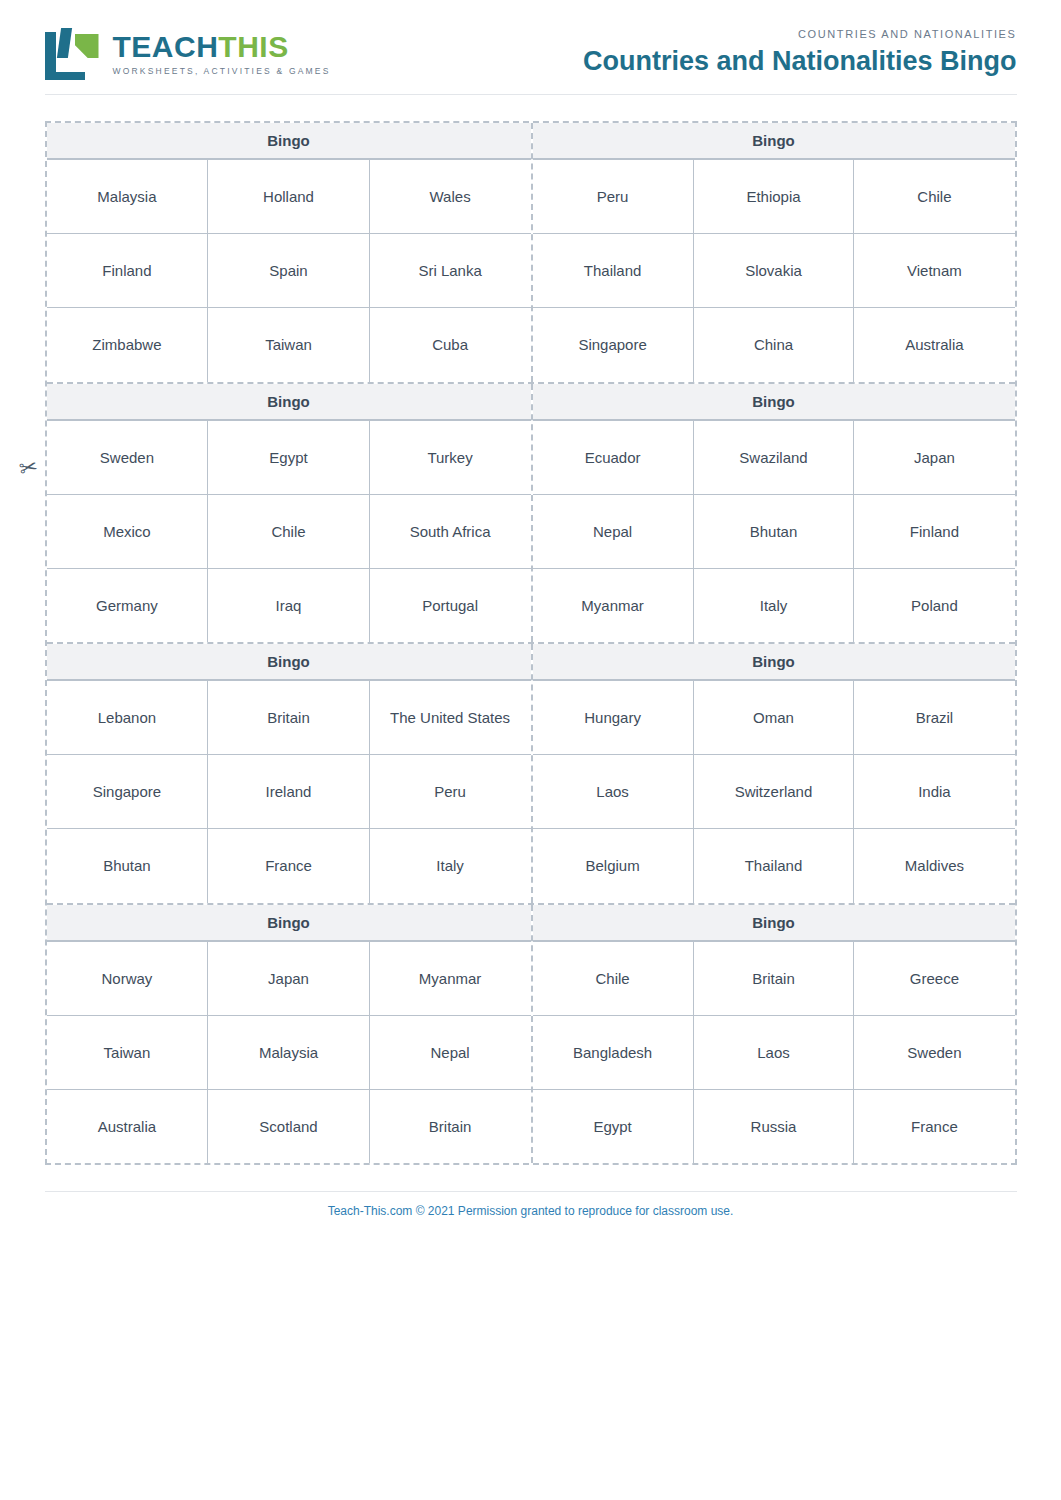TEACH THIS
Worksheets, Activities & Games
Countries and Nationalities
Countries and Nationalities Bingo
✂
Bingo
| Malaysia | Holland | Wales |
| Finland | Spain | Sri Lanka |
| Zimbabwe | Taiwan | Cuba |
Bingo
| Peru | Ethiopia | Chile |
| Thailand | Slovakia | Vietnam |
| Singapore | China | Australia |
Bingo
| Sweden | Egypt | Turkey |
| Mexico | Chile | South Africa |
| Germany | Iraq | Portugal |
Bingo
| Ecuador | Swaziland | Japan |
| Nepal | Bhutan | Finland |
| Myanmar | Italy | Poland |
Bingo
| Lebanon | Britain | The United States |
| Singapore | Ireland | Peru |
| Bhutan | France | Italy |
Bingo
| Hungary | Oman | Brazil |
| Laos | Switzerland | India |
| Belgium | Thailand | Maldives |
Bingo
| Norway | Japan | Myanmar |
| Taiwan | Malaysia | Nepal |
| Australia | Scotland | Britain |
Bingo
| Chile | Britain | Greece |
| Bangladesh | Laos | Sweden |
| Egypt | Russia | France |
Teach-This.com © 2021 Permission granted to reproduce for classroom use.